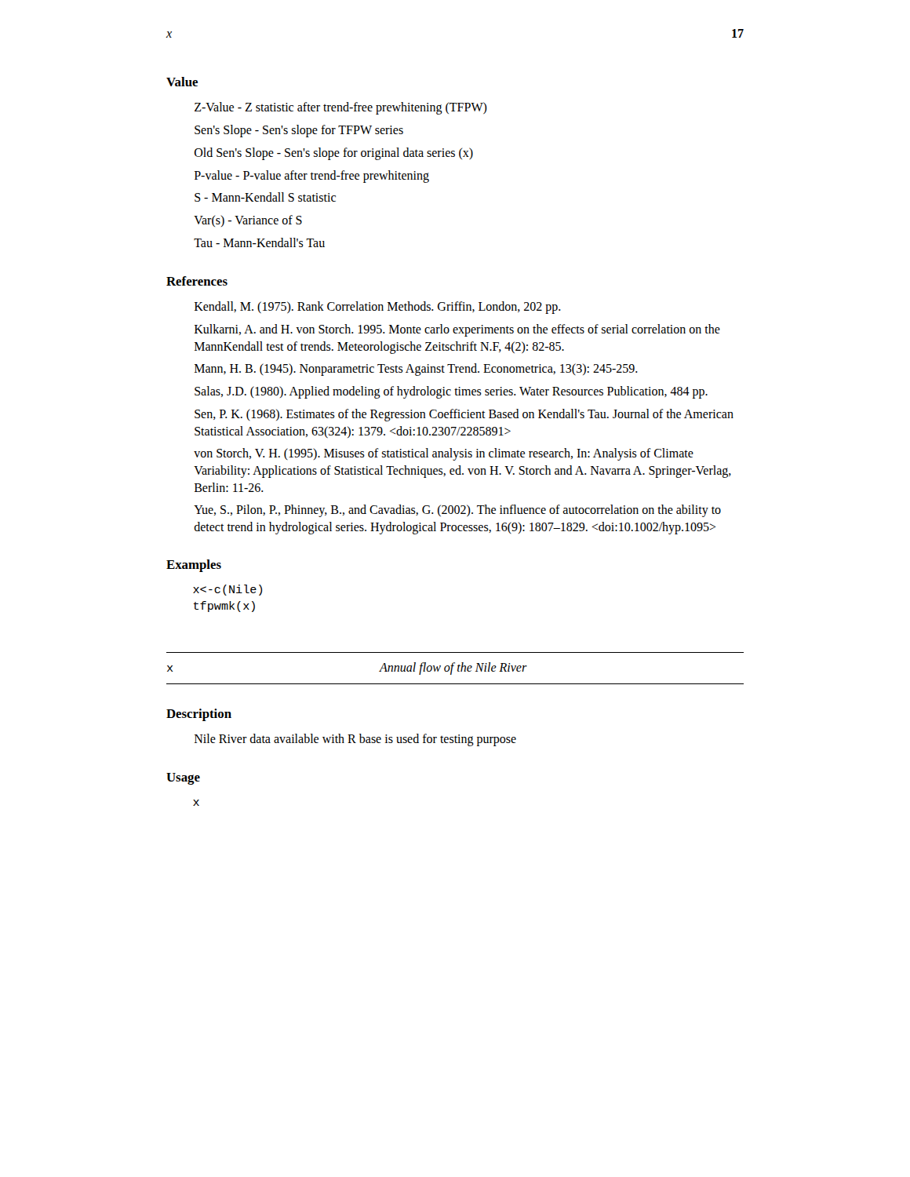x 17
Value
Z-Value - Z statistic after trend-free prewhitening (TFPW)
Sen's Slope - Sen's slope for TFPW series
Old Sen's Slope - Sen's slope for original data series (x)
P-value - P-value after trend-free prewhitening
S - Mann-Kendall S statistic
Var(s) - Variance of S
Tau - Mann-Kendall's Tau
References
Kendall, M. (1975). Rank Correlation Methods. Griffin, London, 202 pp.
Kulkarni, A. and H. von Storch. 1995. Monte carlo experiments on the effects of serial correlation on the MannKendall test of trends. Meteorologische Zeitschrift N.F, 4(2): 82-85.
Mann, H. B. (1945). Nonparametric Tests Against Trend. Econometrica, 13(3): 245-259.
Salas, J.D. (1980). Applied modeling of hydrologic times series. Water Resources Publication, 484 pp.
Sen, P. K. (1968). Estimates of the Regression Coefficient Based on Kendall's Tau. Journal of the American Statistical Association, 63(324): 1379. <doi:10.2307/2285891>
von Storch, V. H. (1995). Misuses of statistical analysis in climate research, In: Analysis of Climate Variability: Applications of Statistical Techniques, ed. von H. V. Storch and A. Navarra A. Springer-Verlag, Berlin: 11-26.
Yue, S., Pilon, P., Phinney, B., and Cavadias, G. (2002). The influence of autocorrelation on the ability to detect trend in hydrological series. Hydrological Processes, 16(9): 1807–1829. <doi:10.1002/hyp.1095>
Examples
x<-c(Nile)
tfpwmk(x)
x Annual flow of the Nile River
Description
Nile River data available with R base is used for testing purpose
Usage
x